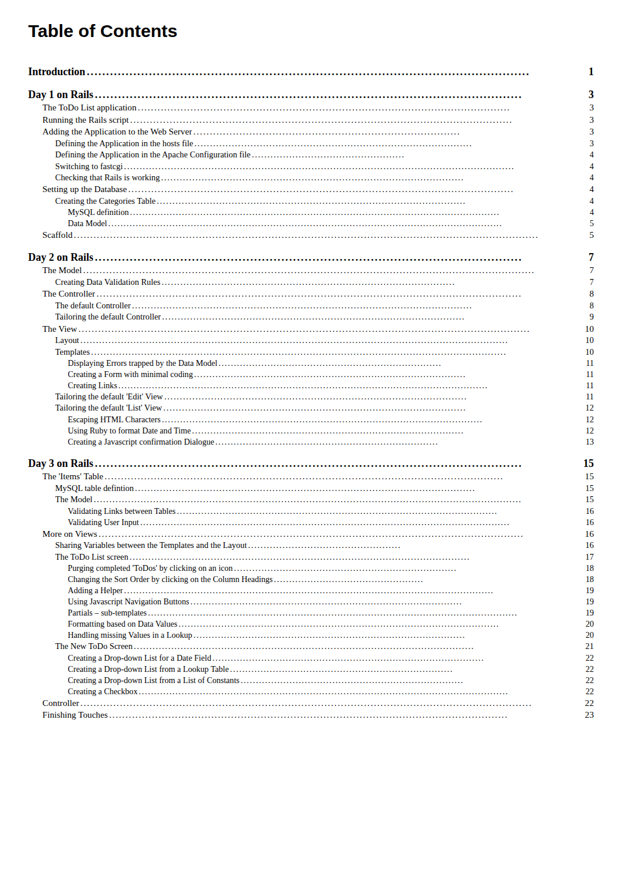Table of Contents
Introduction.................................................................................................................. 1
Day 1 on Rails.............................................................................................................. 3
The ToDo List application................................................................................................................. 3
Running the Rails script.................................................................................................................... 3
Adding the Application to the Web Server................................................................................. 3
Defining the Application in the hosts file......................................................................................... 3
Defining the Application in the Apache Configuration file................................................. 4
Switching to fastcgi............................................................................................................................. 4
Checking that Rails is working................................................................................................. 4
Setting up the Database..................................................................................................................... 4
Creating the Categories Table................................................................................................... 4
MySQL definition......................................................................................................................... 4
Data Model................................................................................................................................. 5
Scaffold............................................................................................................................................. 5
Day 2 on Rails.............................................................................................................. 7
The Model......................................................................................................................................... 7
Creating Data Validation Rules.............................................................................................. 7
The Controller................................................................................................................................. 8
The default Controller............................................................................................................. 8
Tailoring the default Controller................................................................................................. 9
The View......................................................................................................................................... 10
Layout......................................................................................................................................... 10
Templates..................................................................................................................................... 10
Displaying Errors trapped by the Data Model......................................................................... 11
Creating a Form with minimal coding......................................................................................... 11
Creating Links......................................................................................................................... 11
Tailoring the default 'Edit' View................................................................................................. 11
Tailoring the default 'List' View................................................................................................. 12
Escaping HTML Characters......................................................................................................... 12
Using Ruby to format Date and Time......................................................................................... 12
Creating a Javascript confirmation Dialogue......................................................................... 13
Day 3 on Rails.............................................................................................................. 15
The 'Items' Table......................................................................................................................... 15
MySQL table defintion............................................................................................................. 15
The Model......................................................................................................................................... 15
Validating Links between Tables......................................................................................................... 16
Validating User Input......................................................................................................................... 16
More on Views................................................................................................................................. 16
Sharing Variables between the Templates and the Layout................................................. 16
The ToDo List screen............................................................................................................. 17
Purging completed 'ToDos' by clicking on an icon......................................................................... 18
Changing the Sort Order by clicking on the Column Headings................................................. 18
Adding a Helper......................................................................................................................... 19
Using Javascript Navigation Buttons......................................................................................... 19
Partials – sub-templates......................................................................................................................... 19
Formatting based on Data Values......................................................................................................... 20
Handling missing Values in a Lookup......................................................................................... 20
The New ToDo Screen............................................................................................................. 21
Creating a Drop-down List for a Date Field......................................................................................... 22
Creating a Drop-down List from a Lookup Table......................................................................... 22
Creating a Drop-down List from a List of Constants......................................................................... 22
Creating a Checkbox......................................................................................................................... 22
Controller......................................................................................................................................... 22
Finishing Touches......................................................................................................................... 23